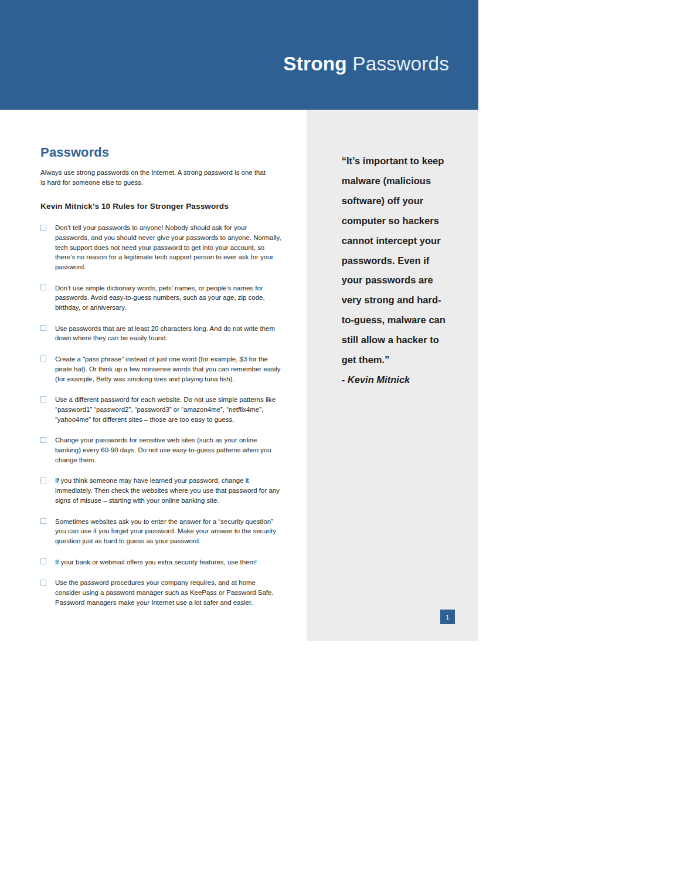Strong Passwords
Passwords
Always use strong passwords on the Internet. A strong password is one that is hard for someone else to guess.
Kevin Mitnick’s 10 Rules for Stronger Passwords
Don’t tell your passwords to anyone! Nobody should ask for your passwords, and you should never give your passwords to anyone. Normally, tech support does not need your password to get into your account, so there’s no reason for a legitimate tech support person to ever ask for your password.
Don’t use simple dictionary words, pets’ names, or people’s names for passwords. Avoid easy-to-guess numbers, such as your age, zip code, birthday, or anniversary.
Use passwords that are at least 20 characters long. And do not write them down where they can be easily found.
Create a “pass phrase” instead of just one word (for example, $3 for the pirate hat). Or think up a few nonsense words that you can remember easily (for example, Betty was smoking tires and playing tuna fish).
Use a different password for each website. Do not use simple patterns like “password1” “password2”, “password3” or “amazon4me”, “netflix4me”, “yahoo4me” for different sites – those are too easy to guess.
Change your passwords for sensitive web sites (such as your online banking) every 60-90 days. Do not use easy-to-guess patterns when you change them.
If you think someone may have learned your password, change it immediately. Then check the websites where you use that password for any signs of misuse – starting with your online banking site.
Sometimes websites ask you to enter the answer for a “security question” you can use if you forget your password. Make your answer to the security question just as hard to guess as your password.
If your bank or webmail offers you extra security features, use them!
Use the password procedures your company requires, and at home consider using a password manager such as KeePass or Password Safe. Password managers make your Internet use a lot safer and easier.
“It’s important to keep malware (malicious software) off your computer so hackers cannot intercept your passwords. Even if your passwords are very strong and hard-to-guess, malware can still allow a hacker to get them.”
- Kevin Mitnick
1